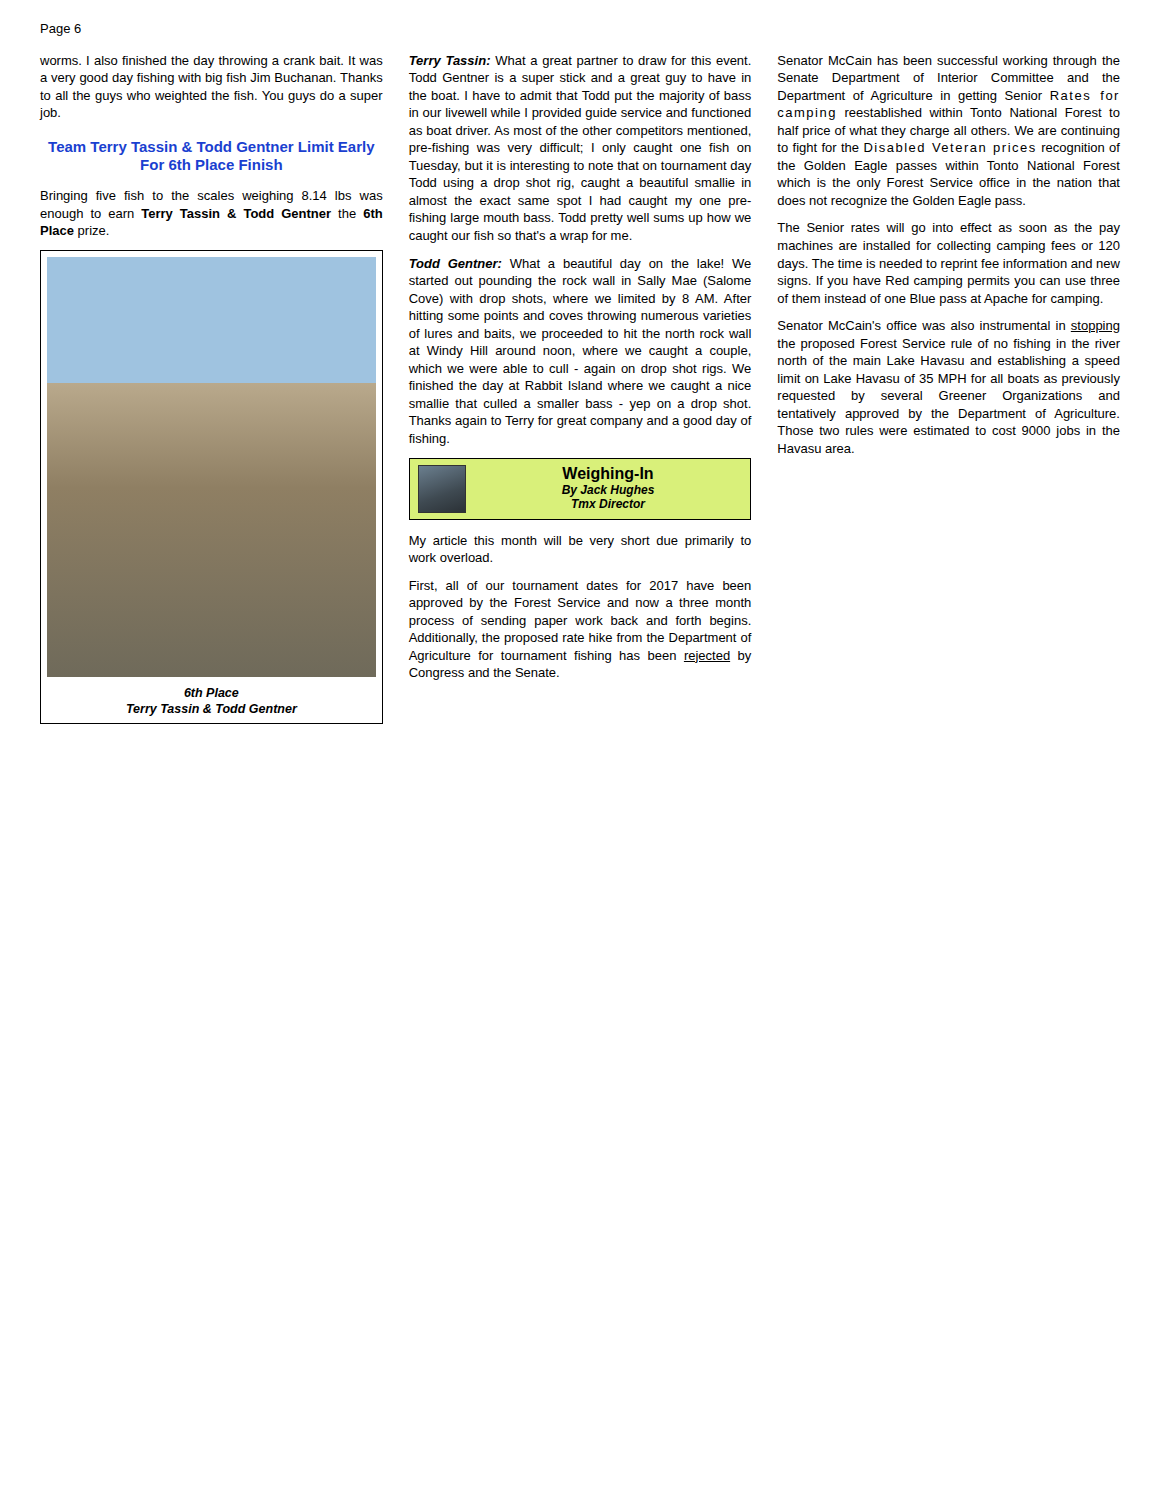Page 6
worms. I also finished the day throwing a crank bait. It was a very good day fishing with big fish Jim Buchanan. Thanks to all the guys who weighted the fish. You guys do a super job.
Team Terry Tassin & Todd Gentner Limit Early For 6th Place Finish
Bringing five fish to the scales weighing 8.14 lbs was enough to earn Terry Tassin & Todd Gentner the 6th Place prize.
6th Place
Terry Tassin & Todd Gentner
Terry Tassin: What a great partner to draw for this event. Todd Gentner is a super stick and a great guy to have in the boat. I have to admit that Todd put the majority of bass in our livewell while I provided guide service and functioned as boat driver. As most of the other competitors mentioned, pre-fishing was very difficult; I only caught one fish on Tuesday, but it is interesting to note that on tournament day Todd using a drop shot rig, caught a beautiful smallie in almost the exact same spot I had caught my one pre-fishing large mouth bass. Todd pretty well sums up how we caught our fish so that's a wrap for me.
Todd Gentner: What a beautiful day on the lake! We started out pounding the rock wall in Sally Mae (Salome Cove) with drop shots, where we limited by 8 AM. After hitting some points and coves throwing numerous varieties of lures and baits, we proceeded to hit the north rock wall at Windy Hill around noon, where we caught a couple, which we were able to cull - again on drop shot rigs. We finished the day at Rabbit Island where we caught a nice smallie that culled a smaller bass - yep on a drop shot. Thanks again to Terry for great company and a good day of fishing.
Weighing-In
By Jack Hughes
Tmx Director
My article this month will be very short due primarily to work overload.
First, all of our tournament dates for 2017 have been approved by the Forest Service and now a three month process of sending paper work back and forth begins. Additionally, the proposed rate hike from the Department of Agriculture for tournament fishing has been rejected by Congress and the Senate.
Senator McCain has been successful working through the Senate Department of Interior Committee and the Department of Agriculture in getting Senior Rates for camping reestablished within Tonto National Forest to half price of what they charge all others. We are continuing to fight for the Disabled Veteran prices recognition of the Golden Eagle passes within Tonto National Forest which is the only Forest Service office in the nation that does not recognize the Golden Eagle pass.
The Senior rates will go into effect as soon as the pay machines are installed for collecting camping fees or 120 days. The time is needed to reprint fee information and new signs. If you have Red camping permits you can use three of them instead of one Blue pass at Apache for camping.
Senator McCain's office was also instrumental in stopping the proposed Forest Service rule of no fishing in the river north of the main Lake Havasu and establishing a speed limit on Lake Havasu of 35 MPH for all boats as previously requested by several Greener Organizations and tentatively approved by the Department of Agriculture. Those two rules were estimated to cost 9000 jobs in the Havasu area.